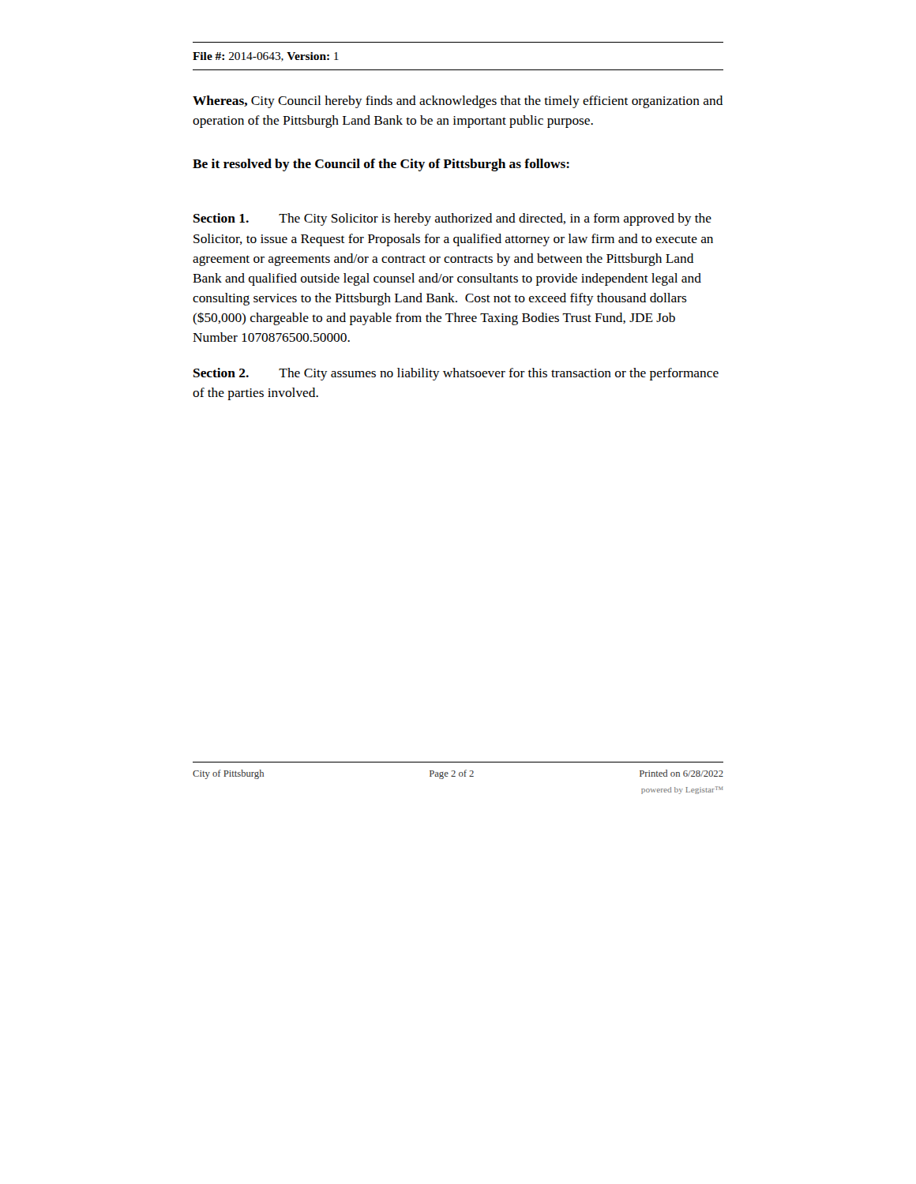File #: 2014-0643, Version: 1
Whereas, City Council hereby finds and acknowledges that the timely efficient organization and operation of the Pittsburgh Land Bank to be an important public purpose.
Be it resolved by the Council of the City of Pittsburgh as follows:
Section 1. The City Solicitor is hereby authorized and directed, in a form approved by the Solicitor, to issue a Request for Proposals for a qualified attorney or law firm and to execute an agreement or agreements and/or a contract or contracts by and between the Pittsburgh Land Bank and qualified outside legal counsel and/or consultants to provide independent legal and consulting services to the Pittsburgh Land Bank. Cost not to exceed fifty thousand dollars ($50,000) chargeable to and payable from the Three Taxing Bodies Trust Fund, JDE Job Number 1070876500.50000.
Section 2. The City assumes no liability whatsoever for this transaction or the performance of the parties involved.
City of Pittsburgh
Page 2 of 2
Printed on 6/28/2022 powered by Legistar™